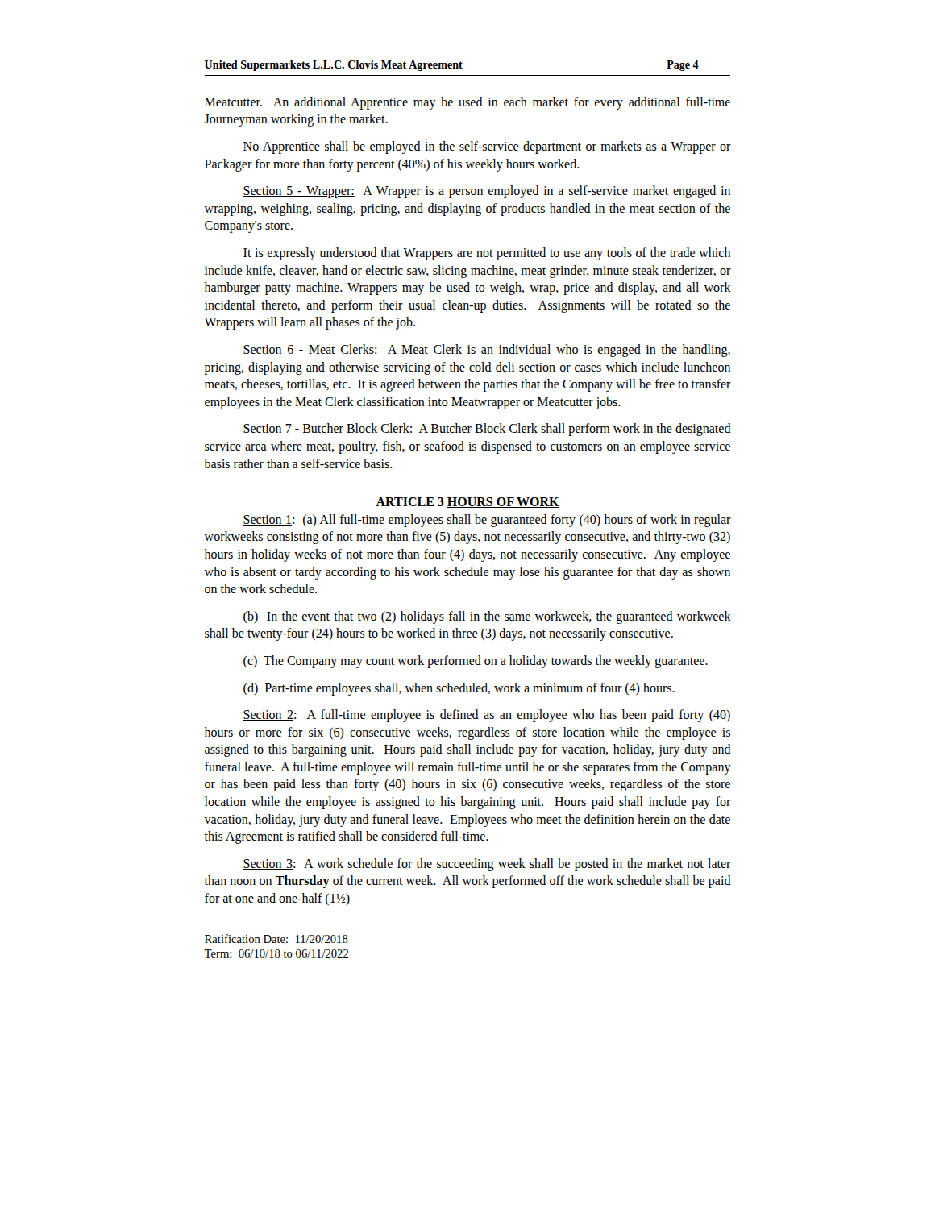United Supermarkets L.L.C. Clovis Meat Agreement Page 4
Meatcutter. An additional Apprentice may be used in each market for every additional full-time Journeyman working in the market.
No Apprentice shall be employed in the self-service department or markets as a Wrapper or Packager for more than forty percent (40%) of his weekly hours worked.
Section 5 - Wrapper: A Wrapper is a person employed in a self-service market engaged in wrapping, weighing, sealing, pricing, and displaying of products handled in the meat section of the Company's store.
It is expressly understood that Wrappers are not permitted to use any tools of the trade which include knife, cleaver, hand or electric saw, slicing machine, meat grinder, minute steak tenderizer, or hamburger patty machine. Wrappers may be used to weigh, wrap, price and display, and all work incidental thereto, and perform their usual clean-up duties. Assignments will be rotated so the Wrappers will learn all phases of the job.
Section 6 - Meat Clerks: A Meat Clerk is an individual who is engaged in the handling, pricing, displaying and otherwise servicing of the cold deli section or cases which include luncheon meats, cheeses, tortillas, etc. It is agreed between the parties that the Company will be free to transfer employees in the Meat Clerk classification into Meatwrapper or Meatcutter jobs.
Section 7 - Butcher Block Clerk: A Butcher Block Clerk shall perform work in the designated service area where meat, poultry, fish, or seafood is dispensed to customers on an employee service basis rather than a self-service basis.
ARTICLE 3 HOURS OF WORK
Section 1: (a) All full-time employees shall be guaranteed forty (40) hours of work in regular workweeks consisting of not more than five (5) days, not necessarily consecutive, and thirty-two (32) hours in holiday weeks of not more than four (4) days, not necessarily consecutive. Any employee who is absent or tardy according to his work schedule may lose his guarantee for that day as shown on the work schedule.
(b) In the event that two (2) holidays fall in the same workweek, the guaranteed workweek shall be twenty-four (24) hours to be worked in three (3) days, not necessarily consecutive.
(c) The Company may count work performed on a holiday towards the weekly guarantee.
(d) Part-time employees shall, when scheduled, work a minimum of four (4) hours.
Section 2: A full-time employee is defined as an employee who has been paid forty (40) hours or more for six (6) consecutive weeks, regardless of store location while the employee is assigned to this bargaining unit. Hours paid shall include pay for vacation, holiday, jury duty and funeral leave. A full-time employee will remain full-time until he or she separates from the Company or has been paid less than forty (40) hours in six (6) consecutive weeks, regardless of the store location while the employee is assigned to his bargaining unit. Hours paid shall include pay for vacation, holiday, jury duty and funeral leave. Employees who meet the definition herein on the date this Agreement is ratified shall be considered full-time.
Section 3: A work schedule for the succeeding week shall be posted in the market not later than noon on Thursday of the current week. All work performed off the work schedule shall be paid for at one and one-half (1½)
Ratification Date: 11/20/2018
Term: 06/10/18 to 06/11/2022